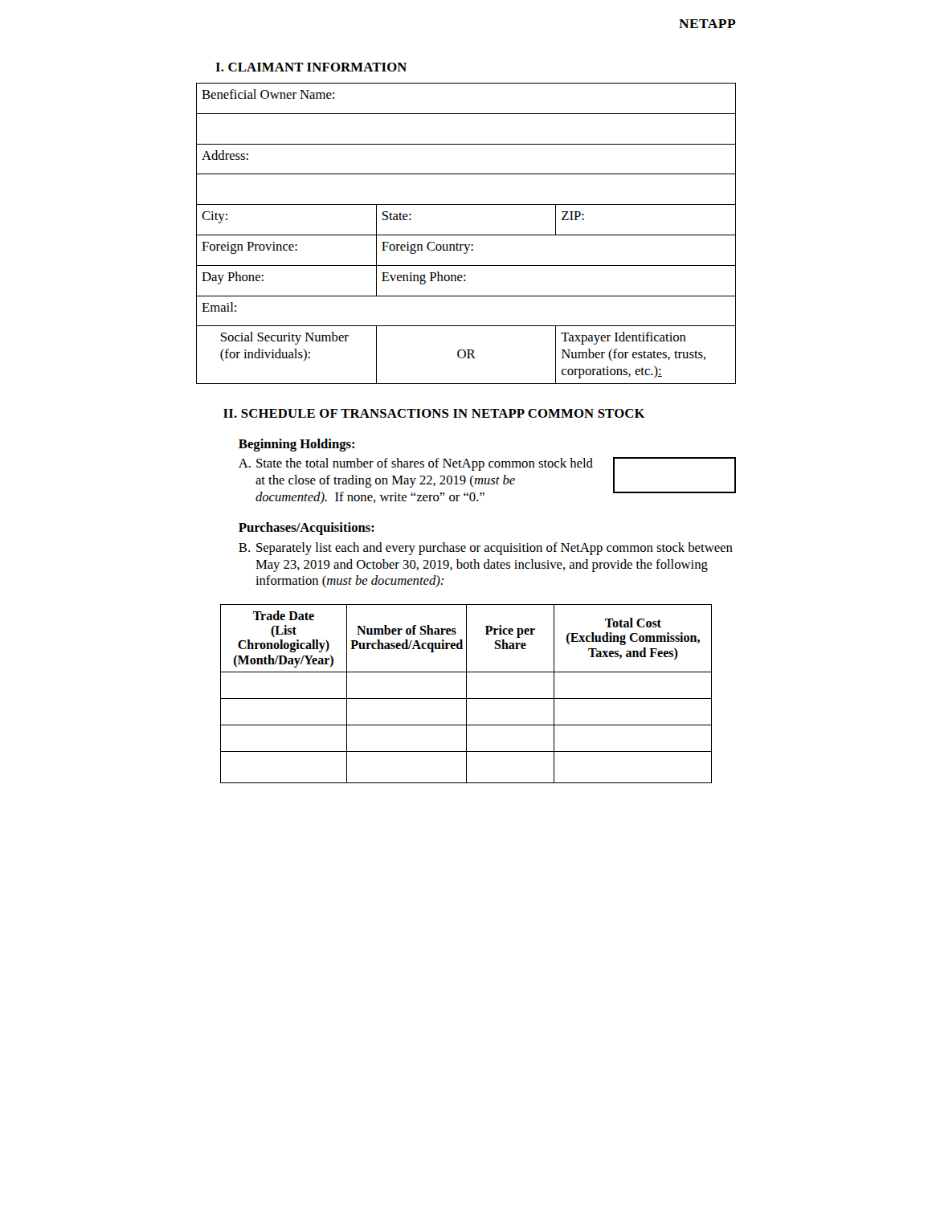NETAPP
I. CLAIMANT INFORMATION
| Beneficial Owner Name: |
| Address: |
| City: | State: | ZIP: |
| Foreign Province: | Foreign Country: |
| Day Phone: | Evening Phone: |
| Email: |
| Social Security Number (for individuals): | OR | Taxpayer Identification Number (for estates, trusts, corporations, etc.) : |
II. SCHEDULE OF TRANSACTIONS IN NETAPP COMMON STOCK
Beginning Holdings:
A.
State the total number of shares of NetApp common stock held at the close of trading on May 22, 2019 (must be documented). If none, write “zero” or “0.”
Purchases/Acquisitions:
B.
Separately list each and every purchase or acquisition of NetApp common stock between May 23, 2019 and October 30, 2019, both dates inclusive, and provide the following information (must be documented):
| Trade Date (List Chronologically) (Month/Day/Year) | Number of Shares Purchased/Acquired | Price per Share | Total Cost (Excluding Commission, Taxes, and Fees) |
| --- | --- | --- | --- |